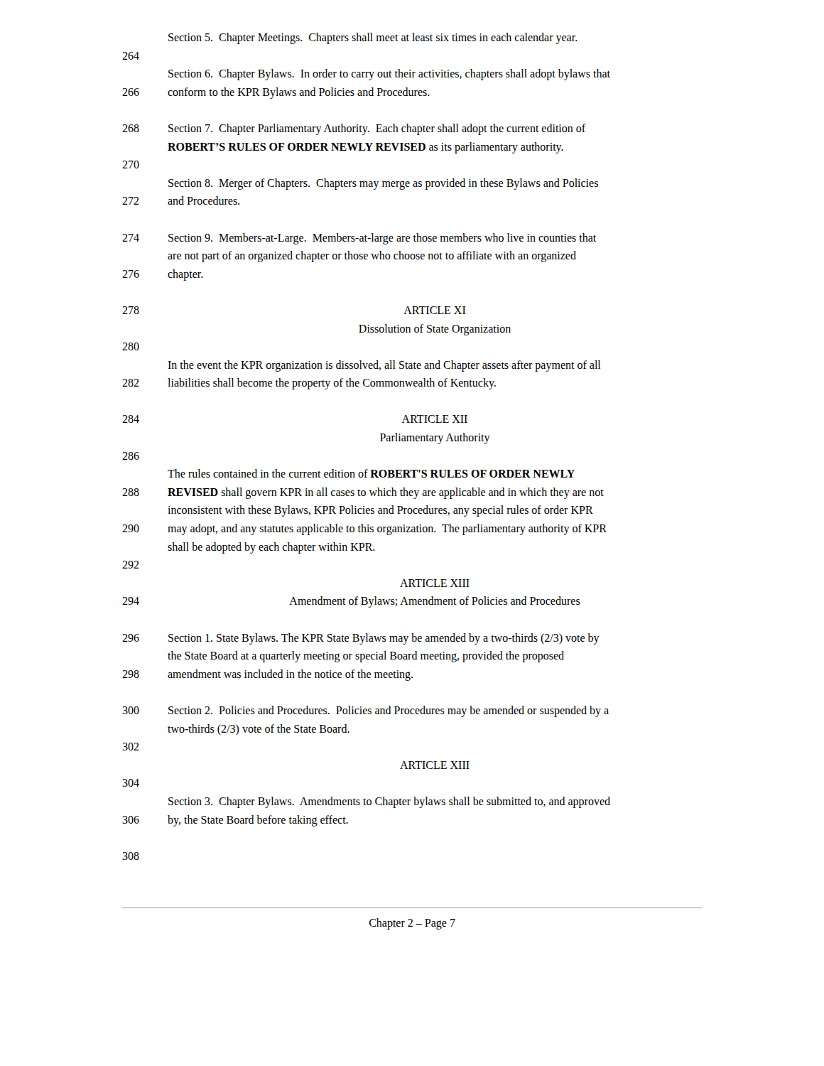Section 5. Chapter Meetings. Chapters shall meet at least six times in each calendar year.
264
Section 6. Chapter Bylaws. In order to carry out their activities, chapters shall adopt bylaws that
266
conform to the KPR Bylaws and Policies and Procedures.
268
Section 7. Chapter Parliamentary Authority. Each chapter shall adopt the current edition of
ROBERT’S RULES OF ORDER NEWLY REVISED as its parliamentary authority.
270
Section 8. Merger of Chapters. Chapters may merge as provided in these Bylaws and Policies
272
and Procedures.
274
Section 9. Members-at-Large. Members-at-large are those members who live in counties that
are not part of an organized chapter or those who choose not to affiliate with an organized
276
chapter.
278
ARTICLE XI
Dissolution of State Organization
280
In the event the KPR organization is dissolved, all State and Chapter assets after payment of all
282
liabilities shall become the property of the Commonwealth of Kentucky.
284
ARTICLE XII
Parliamentary Authority
286
The rules contained in the current edition of ROBERT'S RULES OF ORDER NEWLY
288
REVISED shall govern KPR in all cases to which they are applicable and in which they are not
inconsistent with these Bylaws, KPR Policies and Procedures, any special rules of order KPR
290
may adopt, and any statutes applicable to this organization. The parliamentary authority of KPR
shall be adopted by each chapter within KPR.
292
ARTICLE XIII
294
Amendment of Bylaws; Amendment of Policies and Procedures
296
Section 1. State Bylaws. The KPR State Bylaws may be amended by a two-thirds (2/3) vote by
the State Board at a quarterly meeting or special Board meeting, provided the proposed
298
amendment was included in the notice of the meeting.
300
Section 2. Policies and Procedures. Policies and Procedures may be amended or suspended by a
two-thirds (2/3) vote of the State Board.
302
ARTICLE XIII
304
Section 3. Chapter Bylaws. Amendments to Chapter bylaws shall be submitted to, and approved
306
by, the State Board before taking effect.
308
Chapter 2 – Page 7